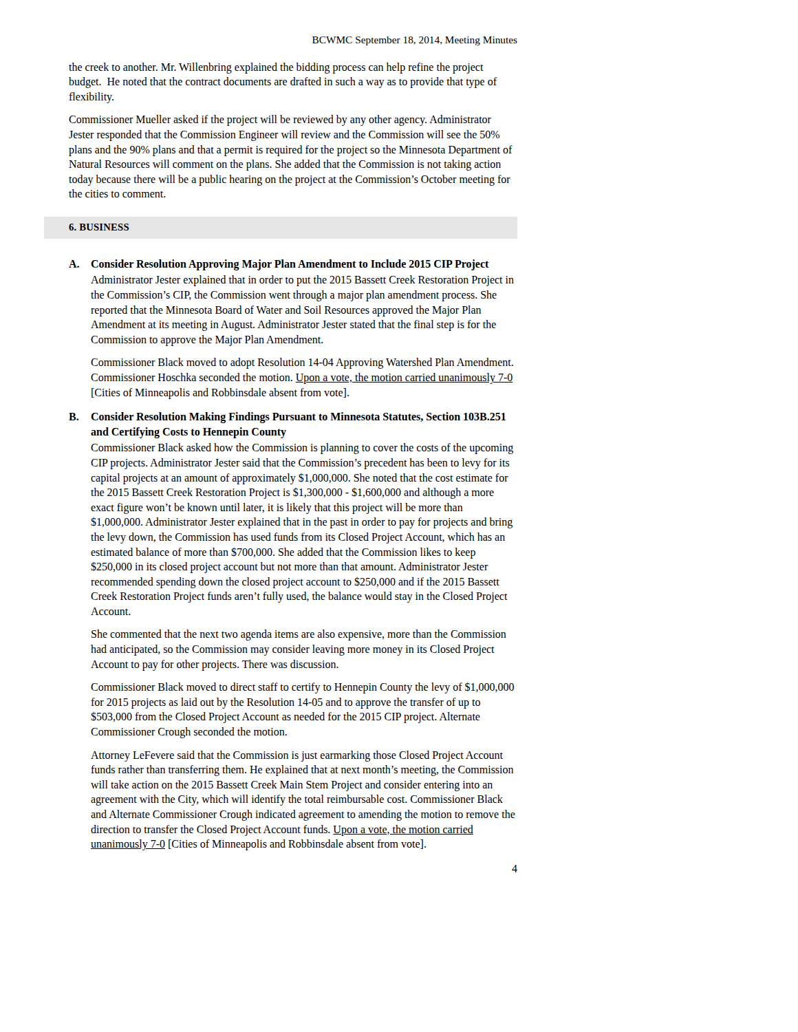BCWMC September 18, 2014, Meeting Minutes
the creek to another. Mr. Willenbring explained the bidding process can help refine the project budget. He noted that the contract documents are drafted in such a way as to provide that type of flexibility.
Commissioner Mueller asked if the project will be reviewed by any other agency. Administrator Jester responded that the Commission Engineer will review and the Commission will see the 50% plans and the 90% plans and that a permit is required for the project so the Minnesota Department of Natural Resources will comment on the plans. She added that the Commission is not taking action today because there will be a public hearing on the project at the Commission’s October meeting for the cities to comment.
6. BUSINESS
A. Consider Resolution Approving Major Plan Amendment to Include 2015 CIP Project
Administrator Jester explained that in order to put the 2015 Bassett Creek Restoration Project in the Commission’s CIP, the Commission went through a major plan amendment process. She reported that the Minnesota Board of Water and Soil Resources approved the Major Plan Amendment at its meeting in August. Administrator Jester stated that the final step is for the Commission to approve the Major Plan Amendment.
Commissioner Black moved to adopt Resolution 14-04 Approving Watershed Plan Amendment. Commissioner Hoschka seconded the motion. Upon a vote, the motion carried unanimously 7-0 [Cities of Minneapolis and Robbinsdale absent from vote].
B. Consider Resolution Making Findings Pursuant to Minnesota Statutes, Section 103B.251 and Certifying Costs to Hennepin County
Commissioner Black asked how the Commission is planning to cover the costs of the upcoming CIP projects. Administrator Jester said that the Commission’s precedent has been to levy for its capital projects at an amount of approximately $1,000,000. She noted that the cost estimate for the 2015 Bassett Creek Restoration Project is $1,300,000 - $1,600,000 and although a more exact figure won’t be known until later, it is likely that this project will be more than $1,000,000. Administrator Jester explained that in the past in order to pay for projects and bring the levy down, the Commission has used funds from its Closed Project Account, which has an estimated balance of more than $700,000. She added that the Commission likes to keep $250,000 in its closed project account but not more than that amount. Administrator Jester recommended spending down the closed project account to $250,000 and if the 2015 Bassett Creek Restoration Project funds aren’t fully used, the balance would stay in the Closed Project Account.
She commented that the next two agenda items are also expensive, more than the Commission had anticipated, so the Commission may consider leaving more money in its Closed Project Account to pay for other projects. There was discussion.
Commissioner Black moved to direct staff to certify to Hennepin County the levy of $1,000,000 for 2015 projects as laid out by the Resolution 14-05 and to approve the transfer of up to $503,000 from the Closed Project Account as needed for the 2015 CIP project. Alternate Commissioner Crough seconded the motion.
Attorney LeFevere said that the Commission is just earmarking those Closed Project Account funds rather than transferring them. He explained that at next month’s meeting, the Commission will take action on the 2015 Bassett Creek Main Stem Project and consider entering into an agreement with the City, which will identify the total reimbursable cost. Commissioner Black and Alternate Commissioner Crough indicated agreement to amending the motion to remove the direction to transfer the Closed Project Account funds. Upon a vote, the motion carried unanimously 7-0 [Cities of Minneapolis and Robbinsdale absent from vote].
4